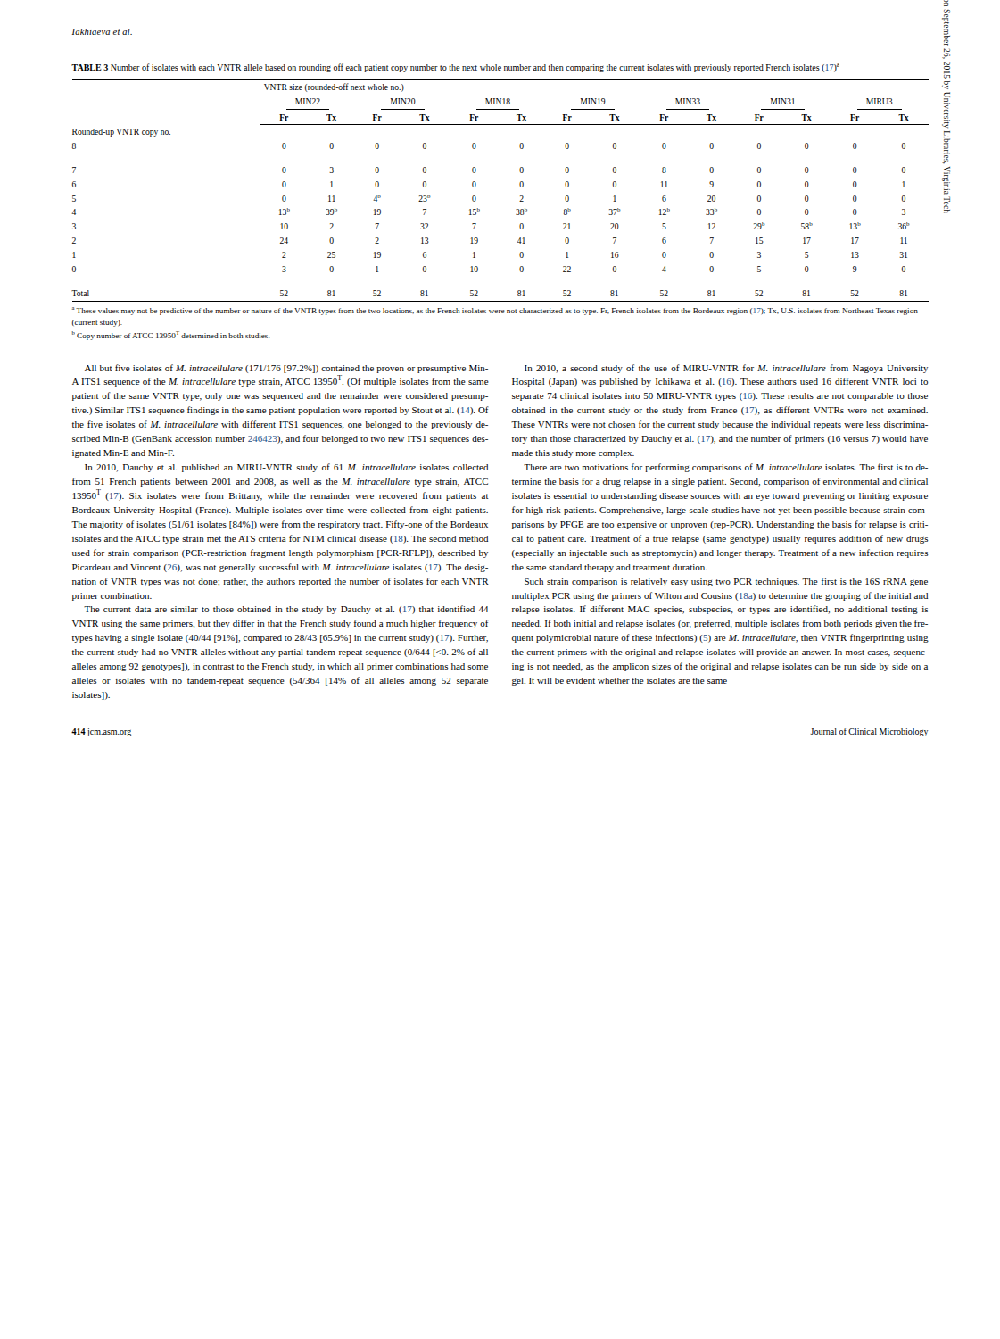Iakhiaeva et al.
Downloaded from http://jcm.asm.org/ on September 26, 2015 by University Libraries, Virginia Tech
TABLE 3 Number of isolates with each VNTR allele based on rounding off each patient copy number to the next whole number and then comparing the current isolates with previously reported French isolates (17)a
| | VNTR size (rounded-off next whole no.) |
| --- | --- |
| MIN22 | MIN20 | MIN18 | MIN19 | MIN33 | MIN31 | MIRU3 |
| Fr | Tx | Fr | Tx | Fr | Tx | Fr | Tx | Fr | Tx | Fr | Tx | Fr | Tx |
| Rounded-up VNTR copy no. | |
| 8 | 0 | 0 | 0 | 0 | 0 | 0 | 0 | 0 | 0 | 0 | 0 | 0 | 0 | 0 |
| 7 | 0 | 3 | 0 | 0 | 0 | 0 | 0 | 0 | 8 | 0 | 0 | 0 | 0 | 0 |
| 6 | 0 | 1 | 0 | 0 | 0 | 0 | 0 | 0 | 11 | 9 | 0 | 0 | 0 | 1 |
| 5 | 0 | 11 | 4 b | 23 b | 0 | 2 | 0 | 1 | 6 | 20 | 0 | 0 | 0 | 0 |
| 4 | 13 b | 39 b | 19 | 7 | 15 b | 38 b | 8 b | 37 b | 12 b | 33 b | 0 | 0 | 0 | 3 |
| 3 | 10 | 2 | 7 | 32 | 7 | 0 | 21 | 20 | 5 | 12 | 29 b | 58 b | 13 b | 36 b |
| 2 | 24 | 0 | 2 | 13 | 19 | 41 | 0 | 7 | 6 | 7 | 15 | 17 | 17 | 11 |
| 1 | 2 | 25 | 19 | 6 | 1 | 0 | 1 | 16 | 0 | 0 | 3 | 5 | 13 | 31 |
| 0 | 3 | 0 | 1 | 0 | 10 | 0 | 22 | 0 | 4 | 0 | 5 | 0 | 9 | 0 |
| Total | 52 | 81 | 52 | 81 | 52 | 81 | 52 | 81 | 52 | 81 | 52 | 81 | 52 | 81 |
a These values may not be predictive of the number or nature of the VNTR types from the two locations, as the French isolates were not characterized as to type. Fr, French isolates from the Bordeaux region (17); Tx, U.S. isolates from Northeast Texas region (current study).
b Copy number of ATCC 13950T determined in both studies.
All but five isolates of M. intracellulare (171/176 [97.2%]) contained the proven or presumptive Min-A ITS1 sequence of the M. intracellulare type strain, ATCC 13950T. (Of multiple isolates from the same patient of the same VNTR type, only one was sequenced and the remainder were considered presumptive.) Similar ITS1 sequence findings in the same patient population were reported by Stout et al. (14). Of the five isolates of M. intracellulare with different ITS1 sequences, one belonged to the previously described Min-B (GenBank accession number 246423), and four belonged to two new ITS1 sequences designated Min-E and Min-F.
In 2010, Dauchy et al. published an MIRU-VNTR study of 61 M. intracellulare isolates collected from 51 French patients between 2001 and 2008, as well as the M. intracellulare type strain, ATCC 13950T (17). Six isolates were from Brittany, while the remainder were recovered from patients at Bordeaux University Hospital (France). Multiple isolates over time were collected from eight patients. The majority of isolates (51/61 isolates [84%]) were from the respiratory tract. Fifty-one of the Bordeaux isolates and the ATCC type strain met the ATS criteria for NTM clinical disease (18). The second method used for strain comparison (PCR-restriction fragment length polymorphism [PCR-RFLP]), described by Picardeau and Vincent (26), was not generally successful with M. intracellulare isolates (17). The designation of VNTR types was not done; rather, the authors reported the number of isolates for each VNTR primer combination.
The current data are similar to those obtained in the study by Dauchy et al. (17) that identified 44 VNTR using the same primers, but they differ in that the French study found a much higher frequency of types having a single isolate (40/44 [91%], compared to 28/43 [65.9%] in the current study) (17). Further, the current study had no VNTR alleles without any partial tandem-repeat sequence (0/644 [<0. 2% of all alleles among 92 genotypes]), in contrast to the French study, in which all primer combinations had some alleles or isolates with no tandem-repeat sequence (54/364 [14% of all alleles among 52 separate isolates]).
In 2010, a second study of the use of MIRU-VNTR for M. intracellulare from Nagoya University Hospital (Japan) was published by Ichikawa et al. (16). These authors used 16 different VNTR loci to separate 74 clinical isolates into 50 MIRU-VNTR types (16). These results are not comparable to those obtained in the current study or the study from France (17), as different VNTRs were not examined. These VNTRs were not chosen for the current study because the individual repeats were less discriminatory than those characterized by Dauchy et al. (17), and the number of primers (16 versus 7) would have made this study more complex.
There are two motivations for performing comparisons of M. intracellulare isolates. The first is to determine the basis for a drug relapse in a single patient. Second, comparison of environmental and clinical isolates is essential to understanding disease sources with an eye toward preventing or limiting exposure for high risk patients. Comprehensive, large-scale studies have not yet been possible because strain comparisons by PFGE are too expensive or unproven (rep-PCR). Understanding the basis for relapse is critical to patient care. Treatment of a true relapse (same genotype) usually requires addition of new drugs (especially an injectable such as streptomycin) and longer therapy. Treatment of a new infection requires the same standard therapy and treatment duration.
Such strain comparison is relatively easy using two PCR techniques. The first is the 16S rRNA gene multiplex PCR using the primers of Wilton and Cousins (18a) to determine the grouping of the initial and relapse isolates. If different MAC species, subspecies, or types are identified, no additional testing is needed. If both initial and relapse isolates (or, preferred, multiple isolates from both periods given the frequent polymicrobial nature of these infections) (5) are M. intracellulare, then VNTR fingerprinting using the current primers with the original and relapse isolates will provide an answer. In most cases, sequencing is not needed, as the amplicon sizes of the original and relapse isolates can be run side by side on a gel. It will be evident whether the isolates are the same
414 jcm.asm.org
Journal of Clinical Microbiology